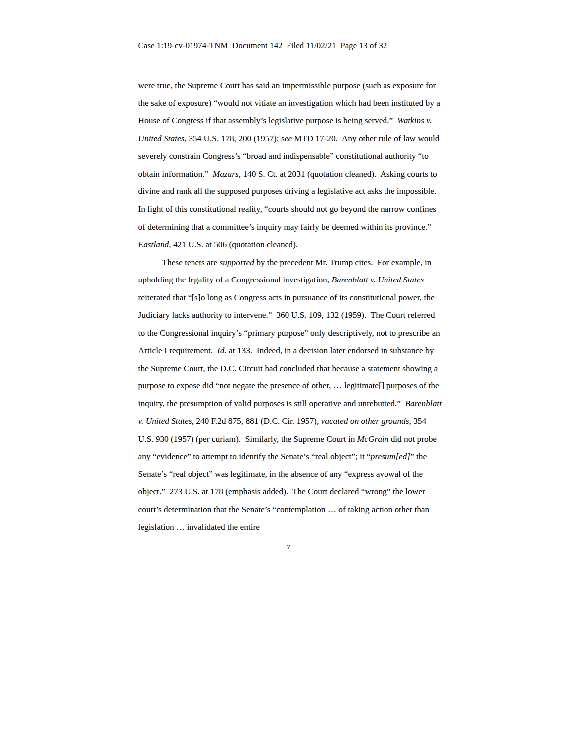Case 1:19-cv-01974-TNM Document 142 Filed 11/02/21 Page 13 of 32
were true, the Supreme Court has said an impermissible purpose (such as exposure for the sake of exposure) “would not vitiate an investigation which had been instituted by a House of Congress if that assembly’s legislative purpose is being served.” Watkins v. United States, 354 U.S. 178, 200 (1957); see MTD 17-20. Any other rule of law would severely constrain Congress’s “broad and indispensable” constitutional authority “to obtain information.” Mazars, 140 S. Ct. at 2031 (quotation cleaned). Asking courts to divine and rank all the supposed purposes driving a legislative act asks the impossible. In light of this constitutional reality, “courts should not go beyond the narrow confines of determining that a committee’s inquiry may fairly be deemed within its province.” Eastland, 421 U.S. at 506 (quotation cleaned).
These tenets are supported by the precedent Mr. Trump cites. For example, in upholding the legality of a Congressional investigation, Barenblatt v. United States reiterated that “[s]o long as Congress acts in pursuance of its constitutional power, the Judiciary lacks authority to intervene.” 360 U.S. 109, 132 (1959). The Court referred to the Congressional inquiry’s “primary purpose” only descriptively, not to prescribe an Article I requirement. Id. at 133. Indeed, in a decision later endorsed in substance by the Supreme Court, the D.C. Circuit had concluded that because a statement showing a purpose to expose did “not negate the presence of other, … legitimate[] purposes of the inquiry, the presumption of valid purposes is still operative and unrebutted.” Barenblatt v. United States, 240 F.2d 875, 881 (D.C. Cir. 1957), vacated on other grounds, 354 U.S. 930 (1957) (per curiam). Similarly, the Supreme Court in McGrain did not probe any “evidence” to attempt to identify the Senate’s “real object”; it “presum[ed]” the Senate’s “real object” was legitimate, in the absence of any “express avowal of the object.” 273 U.S. at 178 (emphasis added). The Court declared “wrong” the lower court’s determination that the Senate’s “contemplation … of taking action other than legislation … invalidated the entire
7